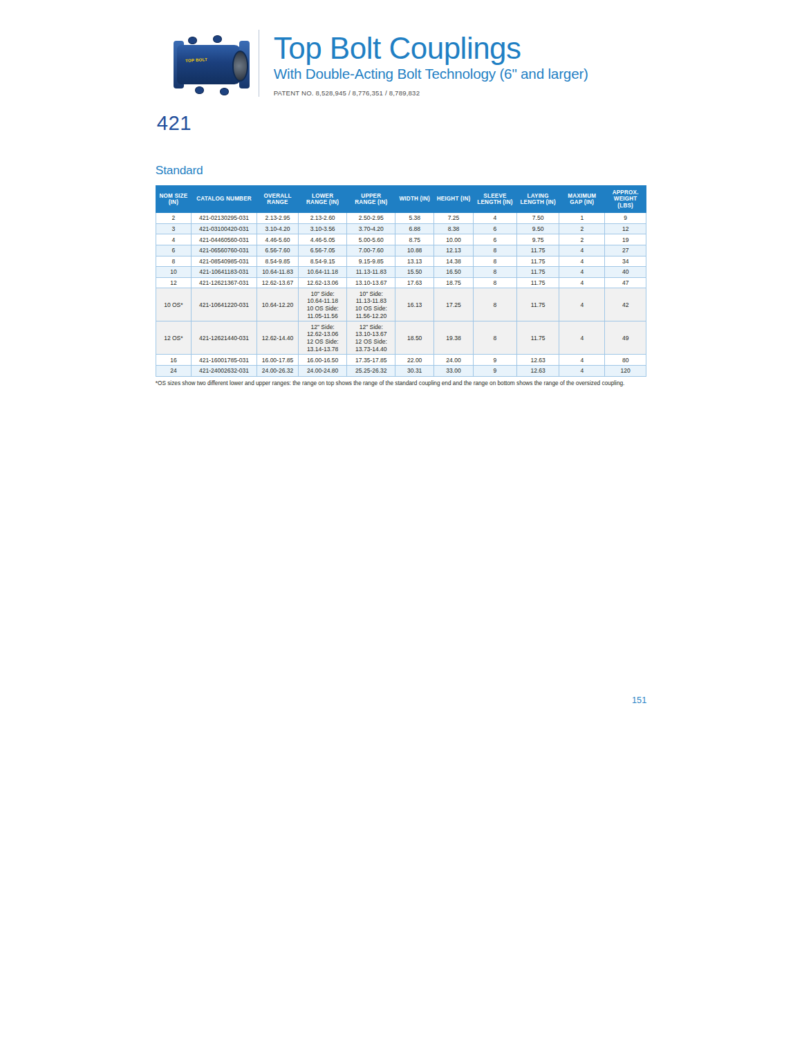TOP BOLT
421
Top Bolt Couplings
With Double-Acting Bolt Technology (6" and larger)
PATENT NO. 8,528,945 / 8,776,351 / 8,789,832
Standard
| NOM SIZE (IN) | CATALOG NUMBER | OVERALL RANGE | LOWER RANGE (IN) | UPPER RANGE (IN) | WIDTH (IN) | HEIGHT (IN) | SLEEVE LENGTH (IN) | LAYING LENGTH (IN) | MAXIMUM GAP (IN) | APPROX. WEIGHT (LBS) |
| --- | --- | --- | --- | --- | --- | --- | --- | --- | --- | --- |
| 2 | 421-02130295-031 | 2.13-2.95 | 2.13-2.60 | 2.50-2.95 | 5.38 | 7.25 | 4 | 7.50 | 1 | 9 |
| 3 | 421-03100420-031 | 3.10-4.20 | 3.10-3.56 | 3.70-4.20 | 6.88 | 8.38 | 6 | 9.50 | 2 | 12 |
| 4 | 421-04460560-031 | 4.46-5.60 | 4.46-5.05 | 5.00-5.60 | 8.75 | 10.00 | 6 | 9.75 | 2 | 19 |
| 6 | 421-06560760-031 | 6.56-7.60 | 6.56-7.05 | 7.00-7.60 | 10.88 | 12.13 | 8 | 11.75 | 4 | 27 |
| 8 | 421-08540985-031 | 8.54-9.85 | 8.54-9.15 | 9.15-9.85 | 13.13 | 14.38 | 8 | 11.75 | 4 | 34 |
| 10 | 421-10641183-031 | 10.64-11.83 | 10.64-11.18 | 11.13-11.83 | 15.50 | 16.50 | 8 | 11.75 | 4 | 40 |
| 12 | 421-12621367-031 | 12.62-13.67 | 12.62-13.06 | 13.10-13.67 | 17.63 | 18.75 | 8 | 11.75 | 4 | 47 |
| 10 OS* | 421-10641220-031 | 10.64-12.20 | 10" Side: 10.64-11.18 10 OS Side: 11.05-11.56 | 10" Side: 11.13-11.83 10 OS Side: 11.56-12.20 | 16.13 | 17.25 | 8 | 11.75 | 4 | 42 |
| 12 OS* | 421-12621440-031 | 12.62-14.40 | 12" Side: 12.62-13.06 12 OS Side: 13.14-13.78 | 12" Side: 13.10-13.67 12 OS Side: 13.73-14.40 | 18.50 | 19.38 | 8 | 11.75 | 4 | 49 |
| 16 | 421-16001785-031 | 16.00-17.85 | 16.00-16.50 | 17.35-17.85 | 22.00 | 24.00 | 9 | 12.63 | 4 | 80 |
| 24 | 421-24002632-031 | 24.00-26.32 | 24.00-24.80 | 25.25-26.32 | 30.31 | 33.00 | 9 | 12.63 | 4 | 120 |
*OS sizes show two different lower and upper ranges: the range on top shows the range of the standard coupling end and the range on bottom shows the range of the oversized coupling.
151